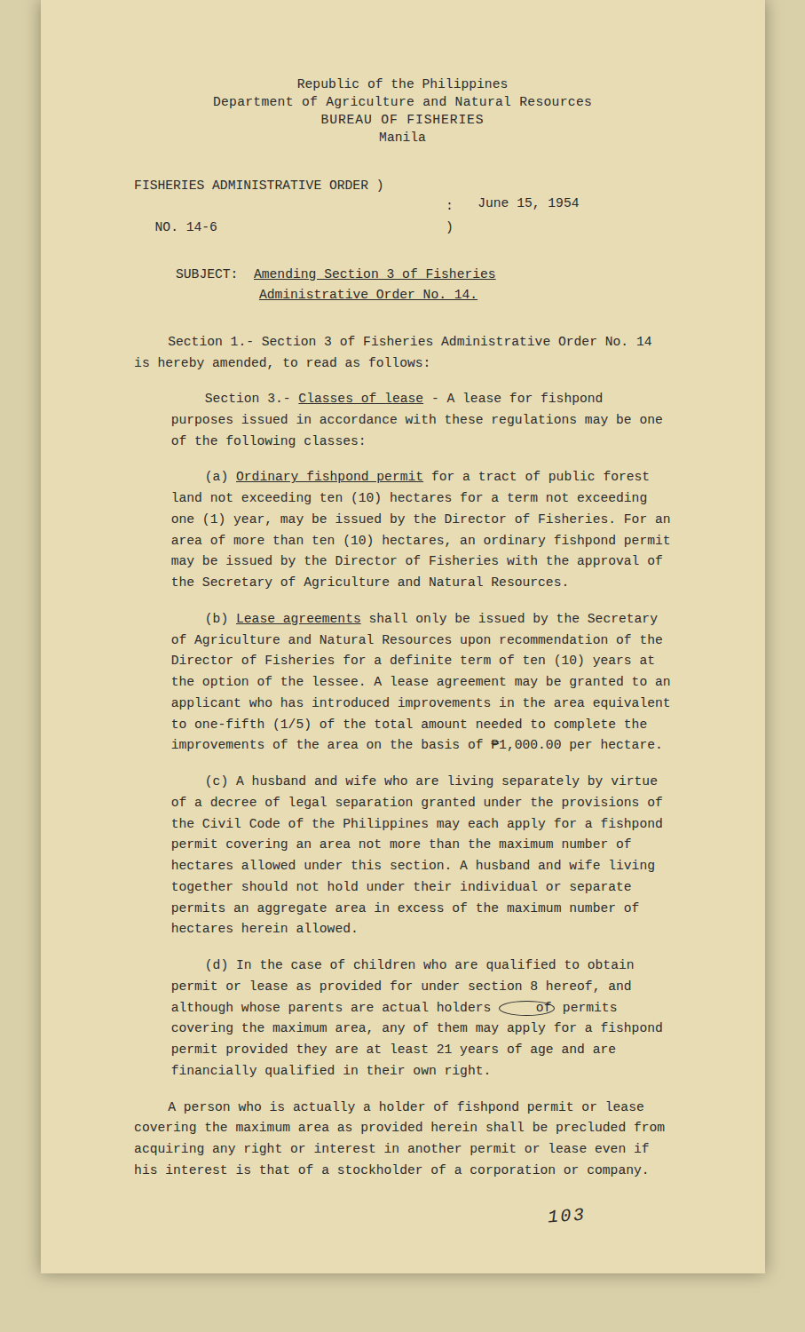Republic of the Philippines
Department of Agriculture and Natural Resources
BUREAU OF FISHERIES
Manila
| FISHERIES ADMINISTRATIVE ORDER ) | | |
| | : | June 15, 1954 |
| NO. 14-6 | ) | |
SUBJECT: Amending Section 3 of Fisheries Administrative Order No. 14.
Section 1.- Section 3 of Fisheries Administrative Order No. 14 is hereby amended, to read as follows:
Section 3.- Classes of lease - A lease for fishpond purposes issued in accordance with these regulations may be one of the following classes:
(a) Ordinary fishpond permit for a tract of public forest land not exceeding ten (10) hectares for a term not exceeding one (1) year, may be issued by the Director of Fisheries. For an area of more than ten (10) hectares, an ordinary fishpond permit may be issued by the Director of Fisheries with the approval of the Secretary of Agriculture and Natural Resources.
(b) Lease agreements shall only be issued by the Secretary of Agriculture and Natural Resources upon recommendation of the Director of Fisheries for a definite term of ten (10) years at the option of the lessee. A lease agreement may be granted to an applicant who has introduced improvements in the area equivalent to one-fifth (1/5) of the total amount needed to complete the improvements of the area on the basis of ₱1,000.00 per hectare.
(c) A husband and wife who are living separately by virtue of a decree of legal separation granted under the provisions of the Civil Code of the Philippines may each apply for a fishpond permit covering an area not more than the maximum number of hectares allowed under this section. A husband and wife living together should not hold under their individual or separate permits an aggregate area in excess of the maximum number of hectares herein allowed.
(d) In the case of children who are qualified to obtain permit or lease as provided for under section 8 hereof, and although whose parents are actual holders of permits covering the maximum area, any of them may apply for a fishpond permit provided they are at least 21 years of age and are financially qualified in their own right.
A person who is actually a holder of fishpond permit or lease covering the maximum area as provided herein shall be precluded from acquiring any right or interest in another permit or lease even if his interest is that of a stockholder of a corporation or company.
103